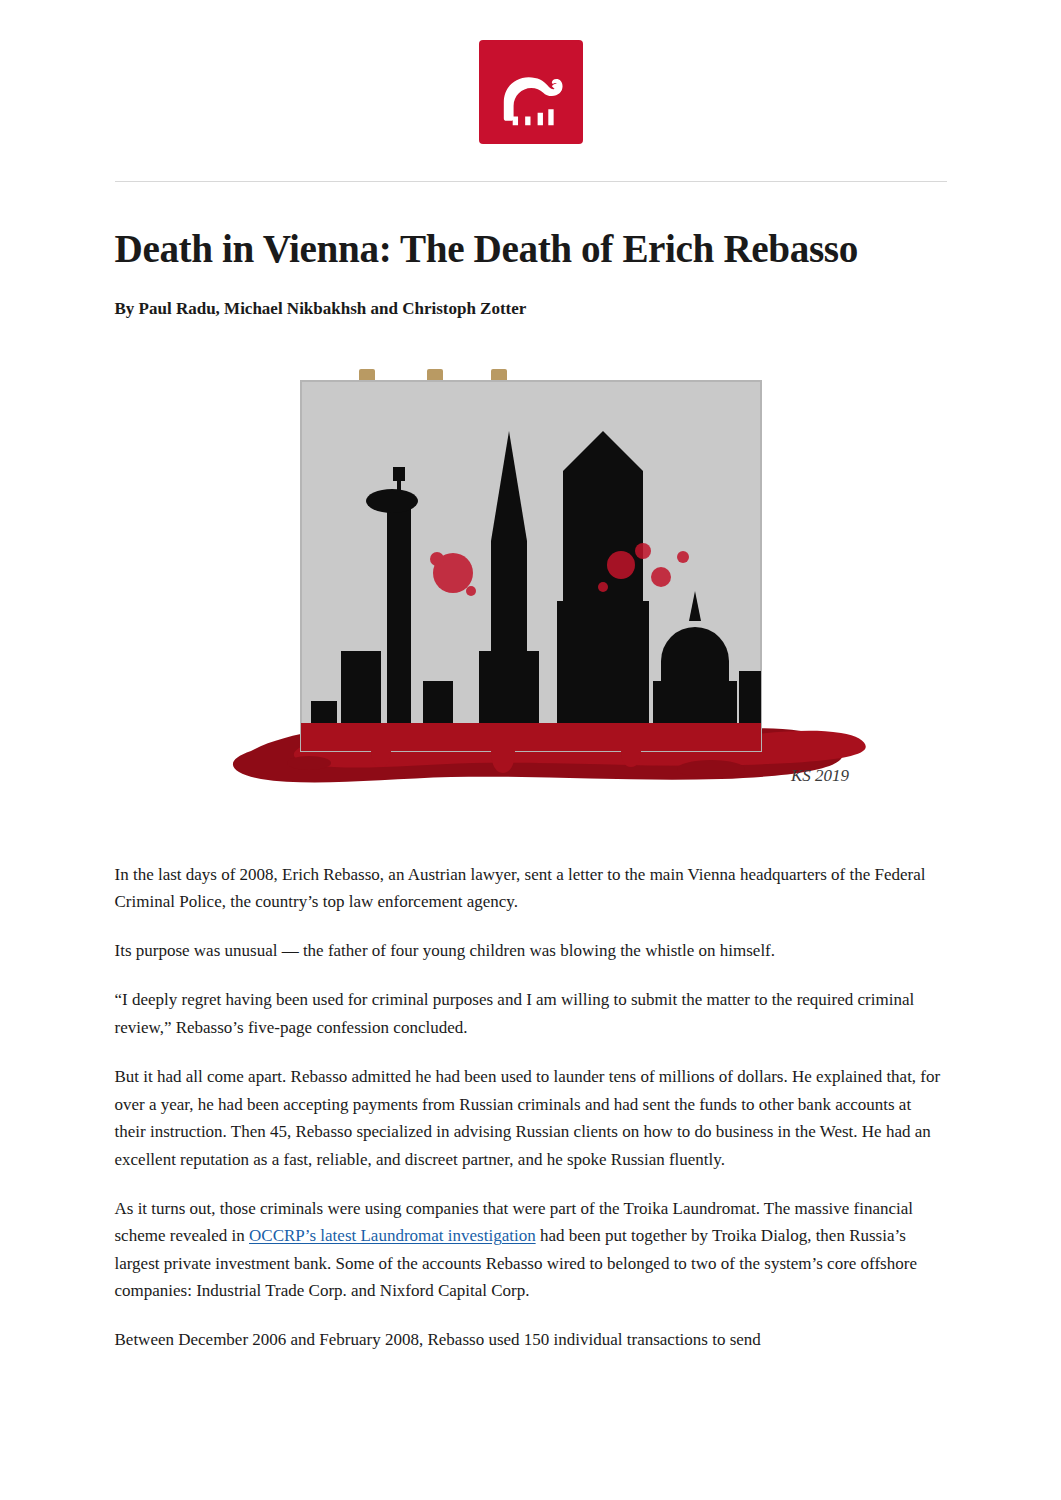The Elephant
Death in Vienna: The Death of Erich Rebasso
By Paul Radu, Michael Nikbakhsh and Christoph Zotter
Illustration: a canvas on an easel showing the Vienna skyline in black silhouette, with red blood spatters and a pool of blood beneath it A painted canvas rests on a wooden easel. The canvas shows the Vienna skyline as black silhouettes against a grey sky. Red splashes mark the painting and a dark red pool of blood spreads across the ground below. KS 2019
In the last days of 2008, Erich Rebasso, an Austrian lawyer, sent a letter to the main Vienna headquarters of the Federal Criminal Police, the country’s top law enforcement agency.
Its purpose was unusual — the father of four young children was blowing the whistle on himself.
“I deeply regret having been used for criminal purposes and I am willing to submit the matter to the required criminal review,” Rebasso’s five-page confession concluded.
But it had all come apart. Rebasso admitted he had been used to launder tens of millions of dollars. He explained that, for over a year, he had been accepting payments from Russian criminals and had sent the funds to other bank accounts at their instruction. Then 45, Rebasso specialized in advising Russian clients on how to do business in the West. He had an excellent reputation as a fast, reliable, and discreet partner, and he spoke Russian fluently.
As it turns out, those criminals were using companies that were part of the Troika Laundromat. The massive financial scheme revealed in OCCRP’s latest Laundromat investigation had been put together by Troika Dialog, then Russia’s largest private investment bank. Some of the accounts Rebasso wired to belonged to two of the system’s core offshore companies: Industrial Trade Corp. and Nixford Capital Corp.
Between December 2006 and February 2008, Rebasso used 150 individual transactions to send